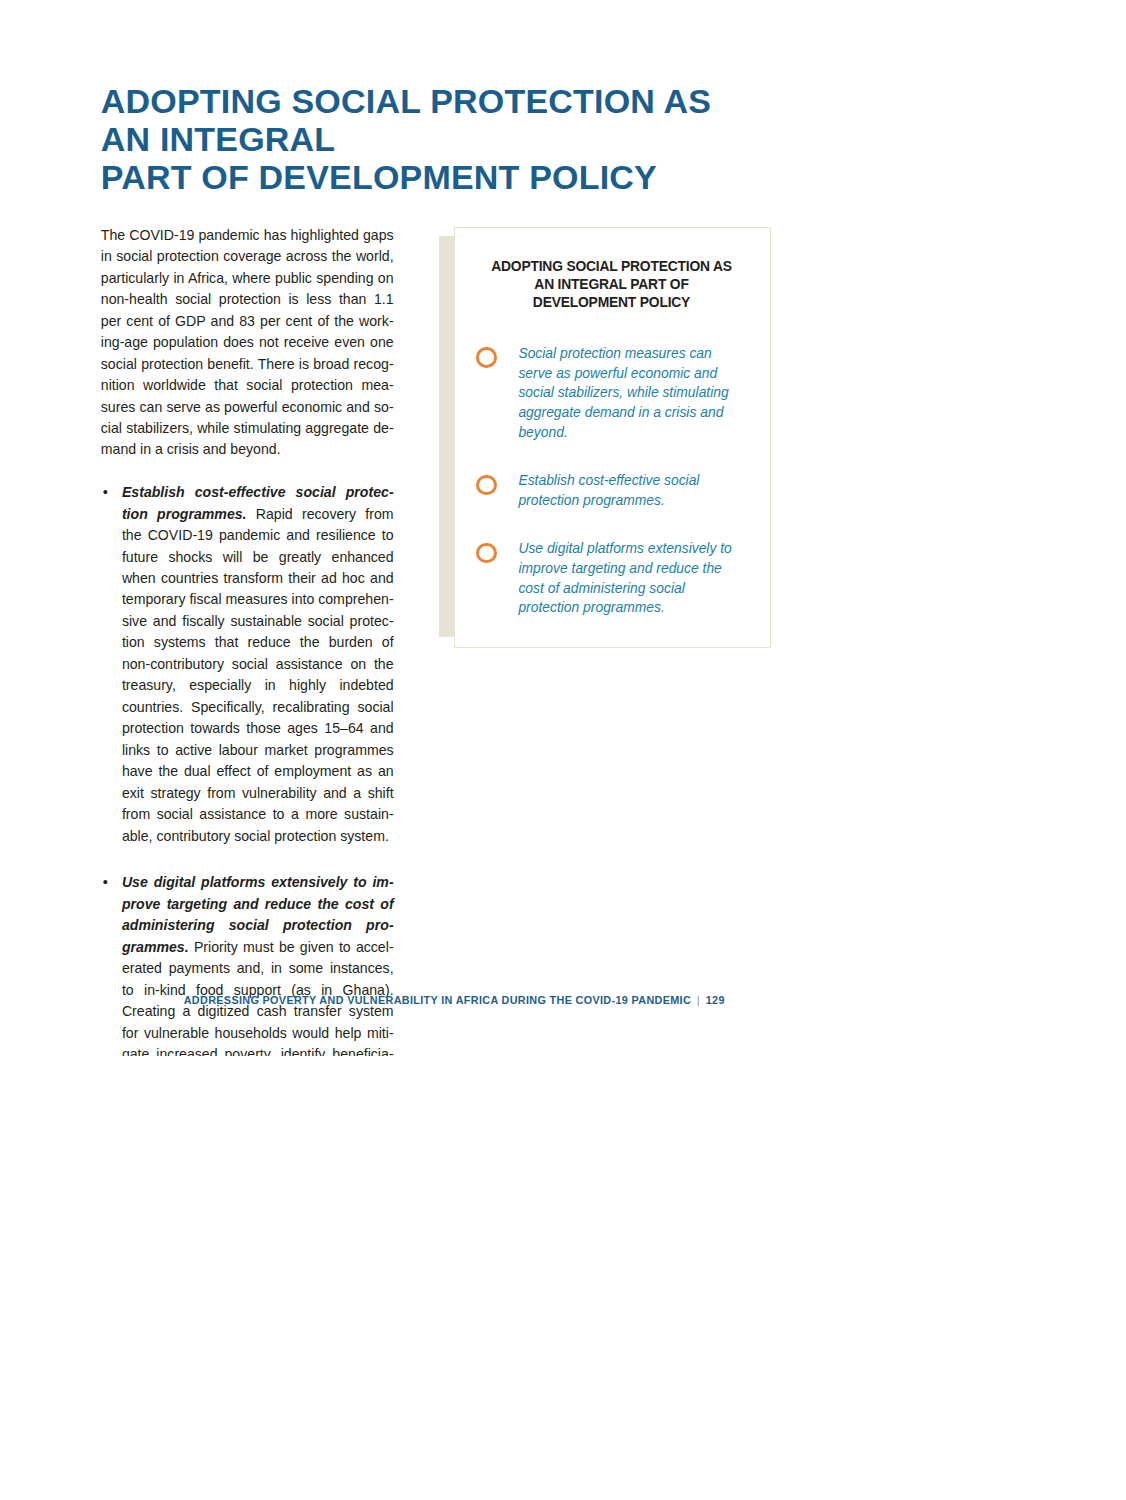Adopting social protection as an integral
part of development policy
The COVID-19 pandemic has highlighted gaps in social protection coverage across the world, particularly in Africa, where public spending on non-health social protection is less than 1.1 per cent of GDP and 83 per cent of the working-age population does not receive even one social protection benefit. There is broad recognition worldwide that social protection measures can serve as powerful economic and social stabilizers, while stimulating aggregate demand in a crisis and beyond.
Establish cost-effective social protection programmes. Rapid recovery from the COVID-19 pandemic and resilience to future shocks will be greatly enhanced when countries transform their ad hoc and temporary fiscal measures into comprehensive and fiscally sustainable social protection systems that reduce the burden of non-contributory social assistance on the treasury, especially in highly indebted countries. Specifically, recalibrating social protection towards those ages 15–64 and links to active labour market programmes have the dual effect of employment as an exit strategy from vulnerability and a shift from social assistance to a more sustainable, contributory social protection system.
Use digital platforms extensively to improve targeting and reduce the cost of administering social protection programmes. Priority must be given to accelerated payments and, in some instances, to in-kind food support (as in Ghana). Creating a digitized cash transfer system for vulnerable households would help mitigate increased poverty, identify beneficiaries faster and more accurately, and improve governance.
Adopting social protection as
an integral part of
development policy
Social protection measures can serve as powerful economic and social stabilizers, while stimulating aggregate demand in a crisis and beyond.
Establish cost-effective social protection programmes.
Use digital platforms extensively to improve targeting and reduce the cost of administering social protection programmes.
Addressing poverty and vulnerability in Africa during the COVID-19 pandemic|129